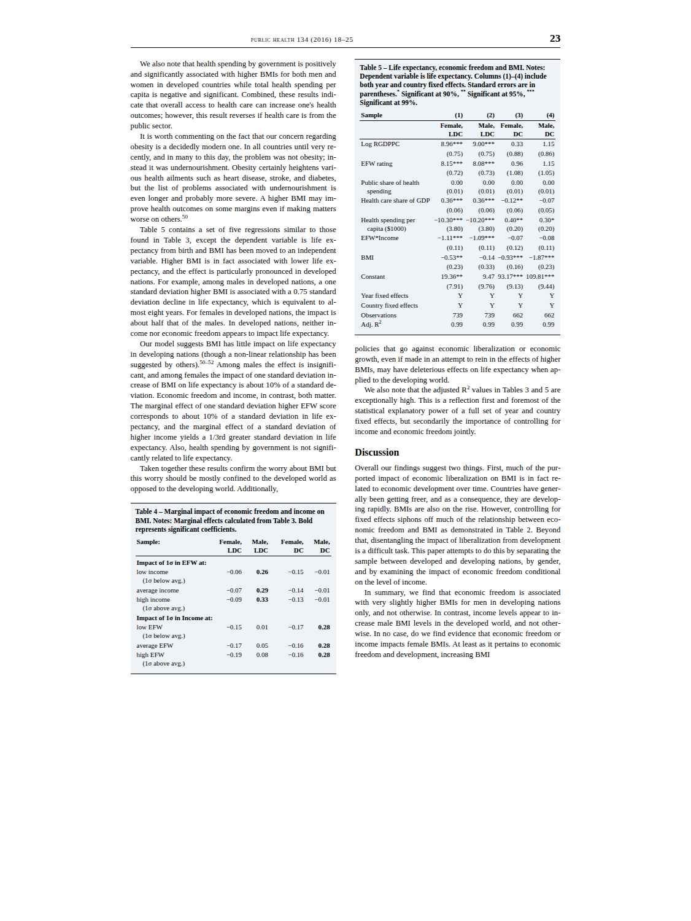public health 134 (2016) 18–25 23
We also note that health spending by government is positively and significantly associated with higher BMIs for both men and women in developed countries while total health spending per capita is negative and significant. Combined, these results indicate that overall access to health care can increase one's health outcomes; however, this result reverses if health care is from the public sector.
It is worth commenting on the fact that our concern regarding obesity is a decidedly modern one. In all countries until very recently, and in many to this day, the problem was not obesity; instead it was undernourishment. Obesity certainly heightens various health ailments such as heart disease, stroke, and diabetes, but the list of problems associated with undernourishment is even longer and probably more severe. A higher BMI may improve health outcomes on some margins even if making matters worse on others.50
Table 5 contains a set of five regressions similar to those found in Table 3, except the dependent variable is life expectancy from birth and BMI has been moved to an independent variable. Higher BMI is in fact associated with lower life expectancy, and the effect is particularly pronounced in developed nations. For example, among males in developed nations, a one standard deviation higher BMI is associated with a 0.75 standard deviation decline in life expectancy, which is equivalent to almost eight years. For females in developed nations, the impact is about half that of the males. In developed nations, neither income nor economic freedom appears to impact life expectancy.
Our model suggests BMI has little impact on life expectancy in developing nations (though a non-linear relationship has been suggested by others).50–52 Among males the effect is insignificant, and among females the impact of one standard deviation increase of BMI on life expectancy is about 10% of a standard deviation. Economic freedom and income, in contrast, both matter. The marginal effect of one standard deviation higher EFW score corresponds to about 10% of a standard deviation in life expectancy, and the marginal effect of a standard deviation of higher income yields a 1/3rd greater standard deviation in life expectancy. Also, health spending by government is not significantly related to life expectancy.
Taken together these results confirm the worry about BMI but this worry should be mostly confined to the developed world as opposed to the developing world. Additionally,
Table 4 – Marginal impact of economic freedom and income on BMI. Notes: Marginal effects calculated from Table 3. Bold represents significant coefficients.
| Sample: | Female, LDC | Male, LDC | Female, DC | Male, DC |
| --- | --- | --- | --- | --- |
| Impact of 1σ in EFW at: |
| low income (1σ below avg.) | −0.06 | 0.26 | −0.15 | −0.01 |
| average income | −0.07 | 0.29 | −0.14 | −0.01 |
| high income (1σ above avg.) | −0.09 | 0.33 | −0.13 | −0.01 |
| Impact of 1σ in Income at: |
| low EFW (1σ below avg.) | −0.15 | 0.01 | −0.17 | 0.28 |
| average EFW | −0.17 | 0.05 | −0.16 | 0.28 |
| high EFW (1σ above avg.) | −0.19 | 0.08 | −0.16 | 0.28 |
Table 5 – Life expectancy, economic freedom and BMI. Notes: Dependent variable is life expectancy. Columns (1)–(4) include both year and country fixed effects. Standard errors are in parentheses.* Significant at 90%, ** Significant at 95%, *** Significant at 99%.
| Sample | (1) | (2) | (3) | (4) |
| --- | --- | --- | --- | --- |
| | Female, LDC | Male, LDC | Female, DC | Male, DC |
| Log RGDPPC | 8.96*** | 9.00*** | 0.33 | 1.15 |
| | (0.75) | (0.75) | (0.88) | (0.86) |
| EFW rating | 8.15*** | 8.08*** | 0.96 | 1.15 |
| | (0.72) | (0.73) | (1.08) | (1.05) |
| Public share of health spending | 0.00 (0.01) | 0.00 (0.01) | 0.00 (0.01) | 0.00 (0.01) |
| Health care share of GDP | 0.36*** | 0.36*** | −0.12** | −0.07 |
| | (0.06) | (0.06) | (0.06) | (0.05) |
| Health spending per capita ($1000) | −10.30*** (3.80) | −10.20*** (3.80) | 0.40** (0.20) | 0.30* (0.20) |
| EFW*Income | −1.11*** | −1.09*** | −0.07 | −0.08 |
| | (0.11) | (0.11) | (0.12) | (0.11) |
| BMI | −0.53** | −0.14 | −0.93*** | −1.87*** |
| | (0.23) | (0.33) | (0.16) | (0.23) |
| Constant | 19.36** | 9.47 | 93.17*** | 109.81*** |
| | (7.91) | (9.76) | (9.13) | (9.44) |
| Year fixed effects | Y | Y | Y | Y |
| Country fixed effects | Y | Y | Y | Y |
| Observations | 739 | 739 | 662 | 662 |
| Adj. R 2 | 0.99 | 0.99 | 0.99 | 0.99 |
policies that go against economic liberalization or economic growth, even if made in an attempt to rein in the effects of higher BMIs, may have deleterious effects on life expectancy when applied to the developing world.
We also note that the adjusted R2 values in Tables 3 and 5 are exceptionally high. This is a reflection first and foremost of the statistical explanatory power of a full set of year and country fixed effects, but secondarily the importance of controlling for income and economic freedom jointly.
Discussion
Overall our findings suggest two things. First, much of the purported impact of economic liberalization on BMI is in fact related to economic development over time. Countries have generally been getting freer, and as a consequence, they are developing rapidly. BMIs are also on the rise. However, controlling for fixed effects siphons off much of the relationship between economic freedom and BMI as demonstrated in Table 2. Beyond that, disentangling the impact of liberalization from development is a difficult task. This paper attempts to do this by separating the sample between developed and developing nations, by gender, and by examining the impact of economic freedom conditional on the level of income.
In summary, we find that economic freedom is associated with very slightly higher BMIs for men in developing nations only, and not otherwise. In contrast, income levels appear to increase male BMI levels in the developed world, and not otherwise. In no case, do we find evidence that economic freedom or income impacts female BMIs. At least as it pertains to economic freedom and development, increasing BMI